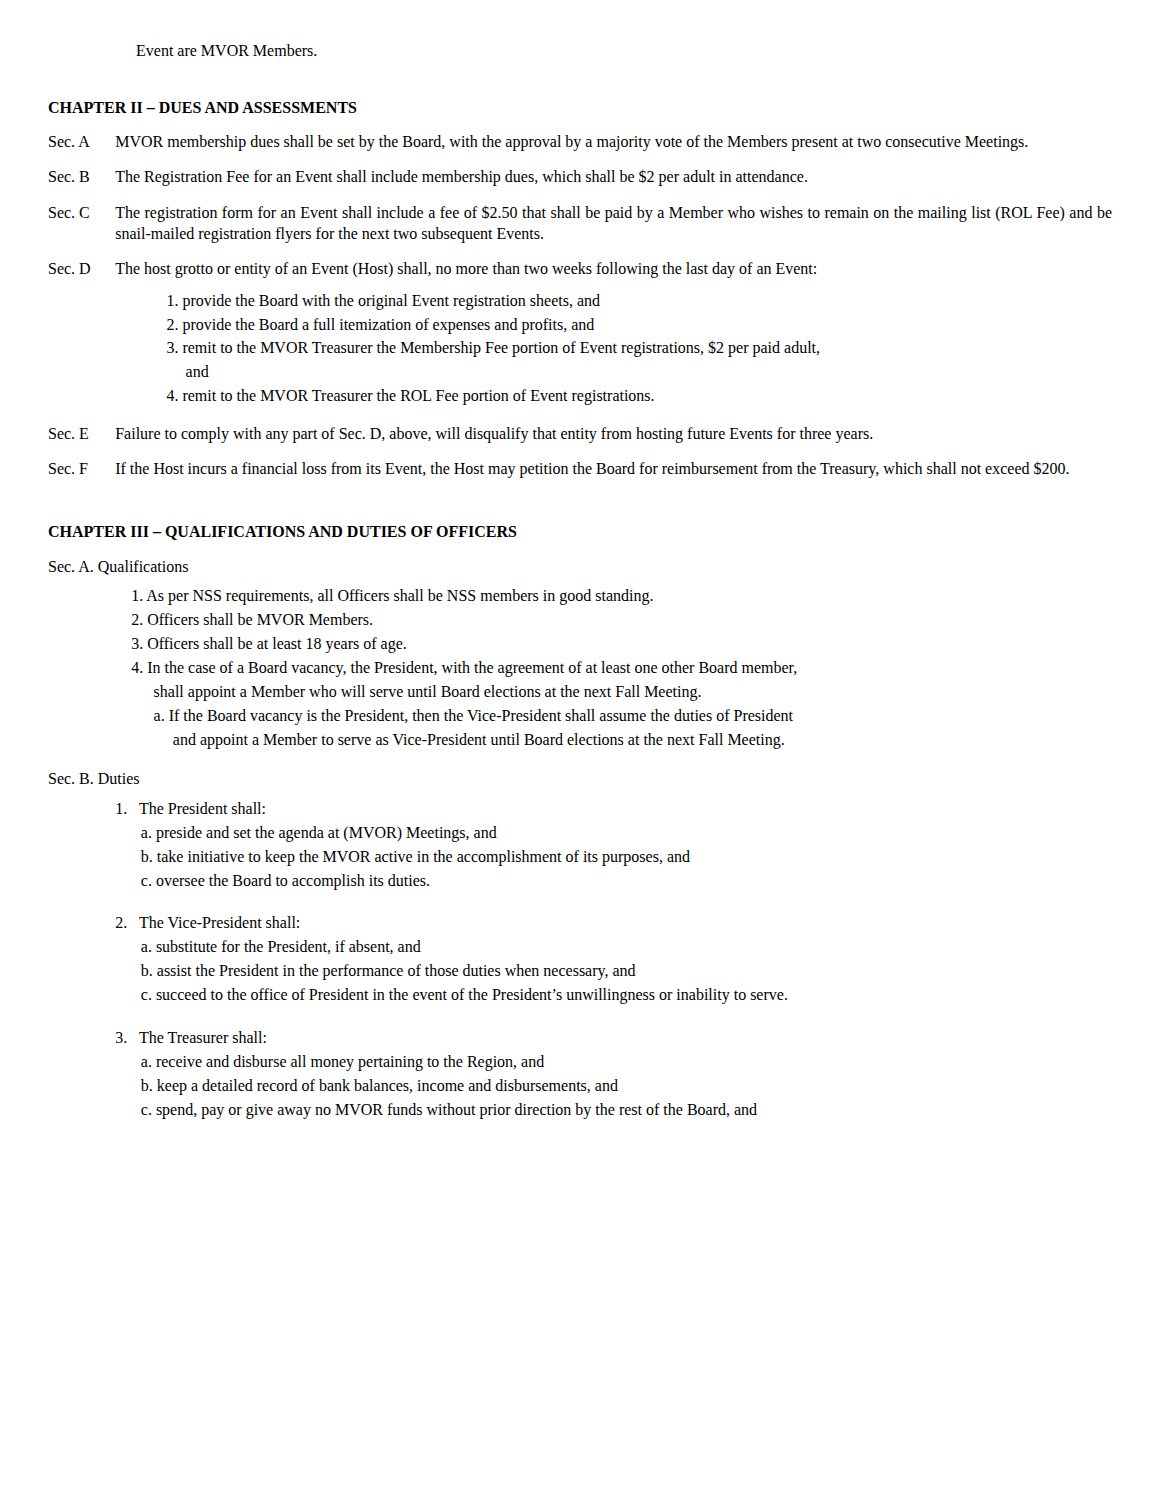Event are MVOR Members.
CHAPTER II – DUES AND ASSESSMENTS
Sec. A
MVOR membership dues shall be set by the Board, with the approval by a majority vote of the Members present at two consecutive Meetings.
Sec. B
The Registration Fee for an Event shall include membership dues, which shall be $2 per adult in attendance.
Sec. C
The registration form for an Event shall include a fee of $2.50 that shall be paid by a Member who wishes to remain on the mailing list (ROL Fee) and be snail-mailed registration flyers for the next two subsequent Events.
Sec. D
The host grotto or entity of an Event (Host) shall, no more than two weeks following the last day of an Event:
1. provide the Board with the original Event registration sheets, and
2. provide the Board a full itemization of expenses and profits, and
3. remit to the MVOR Treasurer the Membership Fee portion of Event registrations, $2 per paid adult,
and
4. remit to the MVOR Treasurer the ROL Fee portion of Event registrations.
Sec. E
Failure to comply with any part of Sec. D, above, will disqualify that entity from hosting future Events for three years.
Sec. F
If the Host incurs a financial loss from its Event, the Host may petition the Board for reimbursement from the Treasury, which shall not exceed $200.
CHAPTER III – QUALIFICATIONS AND DUTIES OF OFFICERS
Sec. A. Qualifications
1. As per NSS requirements, all Officers shall be NSS members in good standing.
2. Officers shall be MVOR Members.
3. Officers shall be at least 18 years of age.
4. In the case of a Board vacancy, the President, with the agreement of at least one other Board member,
shall appoint a Member who will serve until Board elections at the next Fall Meeting.
a. If the Board vacancy is the President, then the Vice-President shall assume the duties of President
and appoint a Member to serve as Vice-President until Board elections at the next Fall Meeting.
Sec. B. Duties
1. The President shall:
a. preside and set the agenda at (MVOR) Meetings, and
b. take initiative to keep the MVOR active in the accomplishment of its purposes, and
c. oversee the Board to accomplish its duties.
2. The Vice-President shall:
a. substitute for the President, if absent, and
b. assist the President in the performance of those duties when necessary, and
c. succeed to the office of President in the event of the President’s unwillingness or inability to serve.
3. The Treasurer shall:
a. receive and disburse all money pertaining to the Region, and
b. keep a detailed record of bank balances, income and disbursements, and
c. spend, pay or give away no MVOR funds without prior direction by the rest of the Board, and